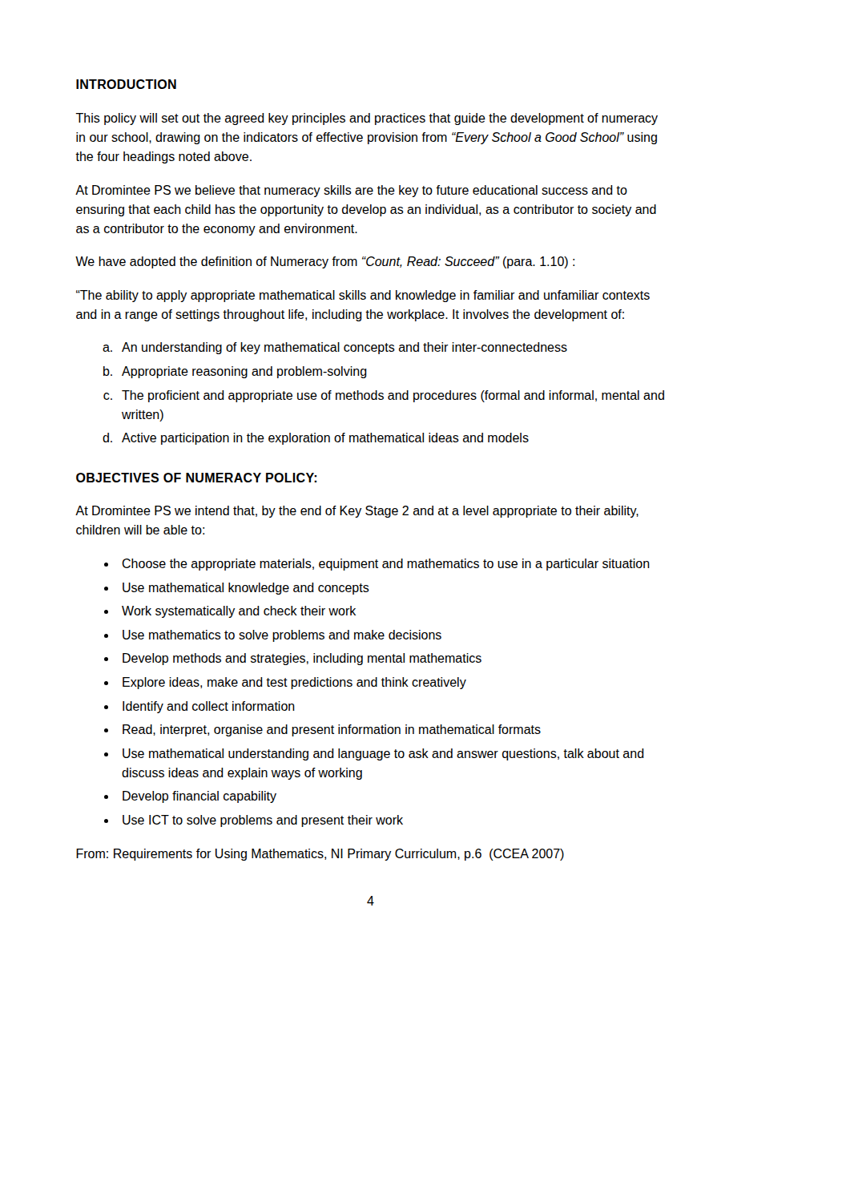INTRODUCTION
This policy will set out the agreed key principles and practices that guide the development of numeracy in our school, drawing on the indicators of effective provision from “Every School a Good School” using the four headings noted above.
At Dromintee PS we believe that numeracy skills are the key to future educational success and to ensuring that each child has the opportunity to develop as an individual, as a contributor to society and as a contributor to the economy and environment.
We have adopted the definition of Numeracy from “Count, Read: Succeed” (para. 1.10) :
“The ability to apply appropriate mathematical skills and knowledge in familiar and unfamiliar contexts and in a range of settings throughout life, including the workplace. It involves the development of:
An understanding of key mathematical concepts and their inter-connectedness
Appropriate reasoning and problem-solving
The proficient and appropriate use of methods and procedures (formal and informal, mental and written)
Active participation in the exploration of mathematical ideas and models
OBJECTIVES OF NUMERACY POLICY:
At Dromintee PS we intend that, by the end of Key Stage 2 and at a level appropriate to their ability, children will be able to:
Choose the appropriate materials, equipment and mathematics to use in a particular situation
Use mathematical knowledge and concepts
Work systematically and check their work
Use mathematics to solve problems and make decisions
Develop methods and strategies, including mental mathematics
Explore ideas, make and test predictions and think creatively
Identify and collect information
Read, interpret, organise and present information in mathematical formats
Use mathematical understanding and language to ask and answer questions, talk about and discuss ideas and explain ways of working
Develop financial capability
Use ICT to solve problems and present their work
From: Requirements for Using Mathematics, NI Primary Curriculum, p.6 (CCEA 2007)
4